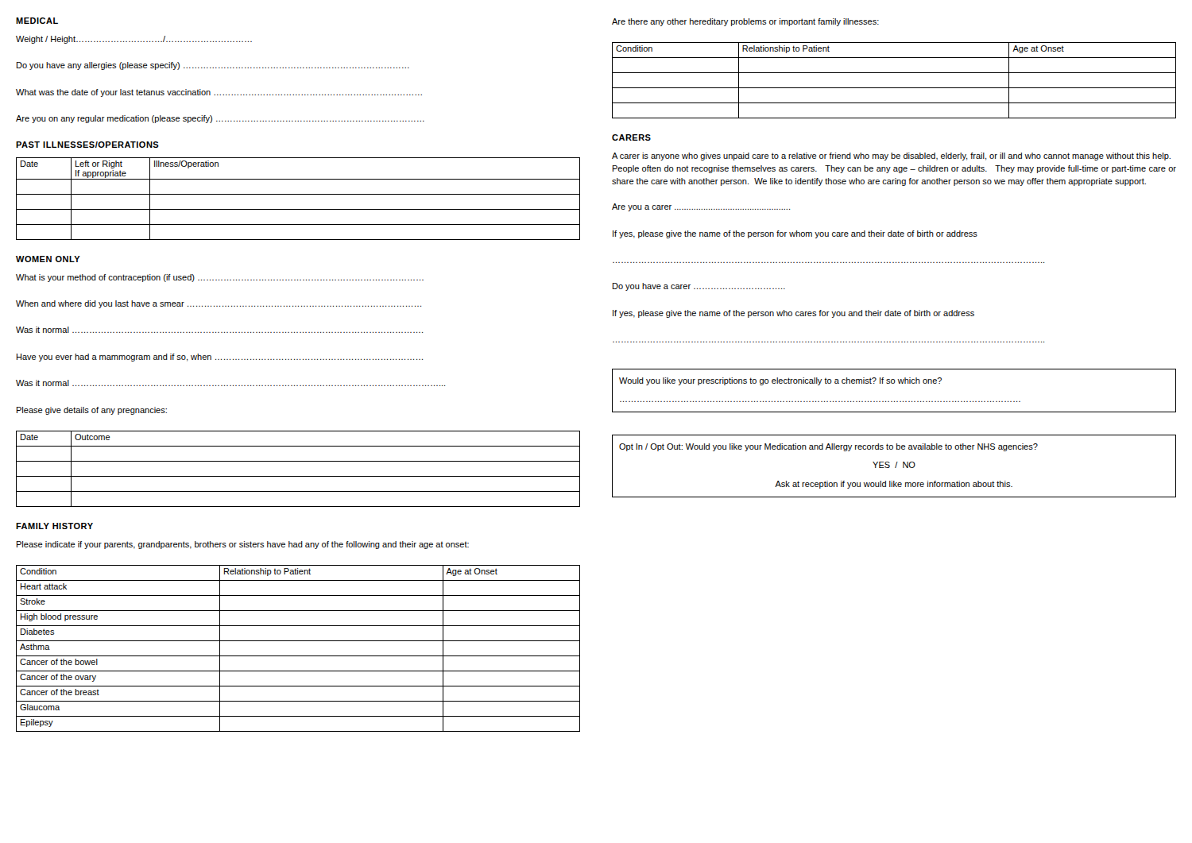MEDICAL
Weight / Height…………………………/…………………………
Do you have any allergies (please specify) ……………………………………………………………………
What was the date of your last tetanus vaccination ………………………………………………………………
Are you on any regular medication (please specify) ………………………………………………………………
PAST ILLNESSES/OPERATIONS
| Date | Left or Right If appropriate | Illness/Operation |
| --- | --- | --- |
WOMEN ONLY
What is your method of contraception (if used) ……………………………………………………………………
When and where did you last have a smear ………………………………………………………………………
Was it normal ………………………………………………………………………………………………………….
Have you ever had a mammogram and if so, when ………………………………………………………………
Was it normal ………………………………………………………………………………………………………………...
Please give details of any pregnancies:
| Date | Outcome |
| --- | --- |
FAMILY HISTORY
Please indicate if your parents, grandparents, brothers or sisters have had any of the following and their age at onset:
| Condition | Relationship to Patient | Age at Onset |
| --- | --- | --- |
| Heart attack | | |
| Stroke | | |
| High blood pressure | | |
| Diabetes | | |
| Asthma | | |
| Cancer of the bowel | | |
| Cancer of the ovary | | |
| Cancer of the breast | | |
| Glaucoma | | |
| Epilepsy | | |
Are there any other hereditary problems or important family illnesses:
| Condition | Relationship to Patient | Age at Onset |
| --- | --- | --- |
CARERS
A carer is anyone who gives unpaid care to a relative or friend who may be disabled, elderly, frail, or ill and who cannot manage without this help. People often do not recognise themselves as carers. They can be any age – children or adults. They may provide full-time or part-time care or share the care with another person. We like to identify those who are caring for another person so we may offer them appropriate support.
Are you a carer ................................................
If yes, please give the name of the person for whom you care and their date of birth or address
…………………………………………………………………………………………………………………………………..
Do you have a carer …………………………..
If yes, please give the name of the person who cares for you and their date of birth or address
…………………………………………………………………………………………………………………………………..
Would you like your prescriptions to go electronically to a chemist? If so which one?
…………………………………………………………………………………………………………………………
Opt In / Opt Out: Would you like your Medication and Allergy records to be available to other NHS agencies?
YES / NO
Ask at reception if you would like more information about this.